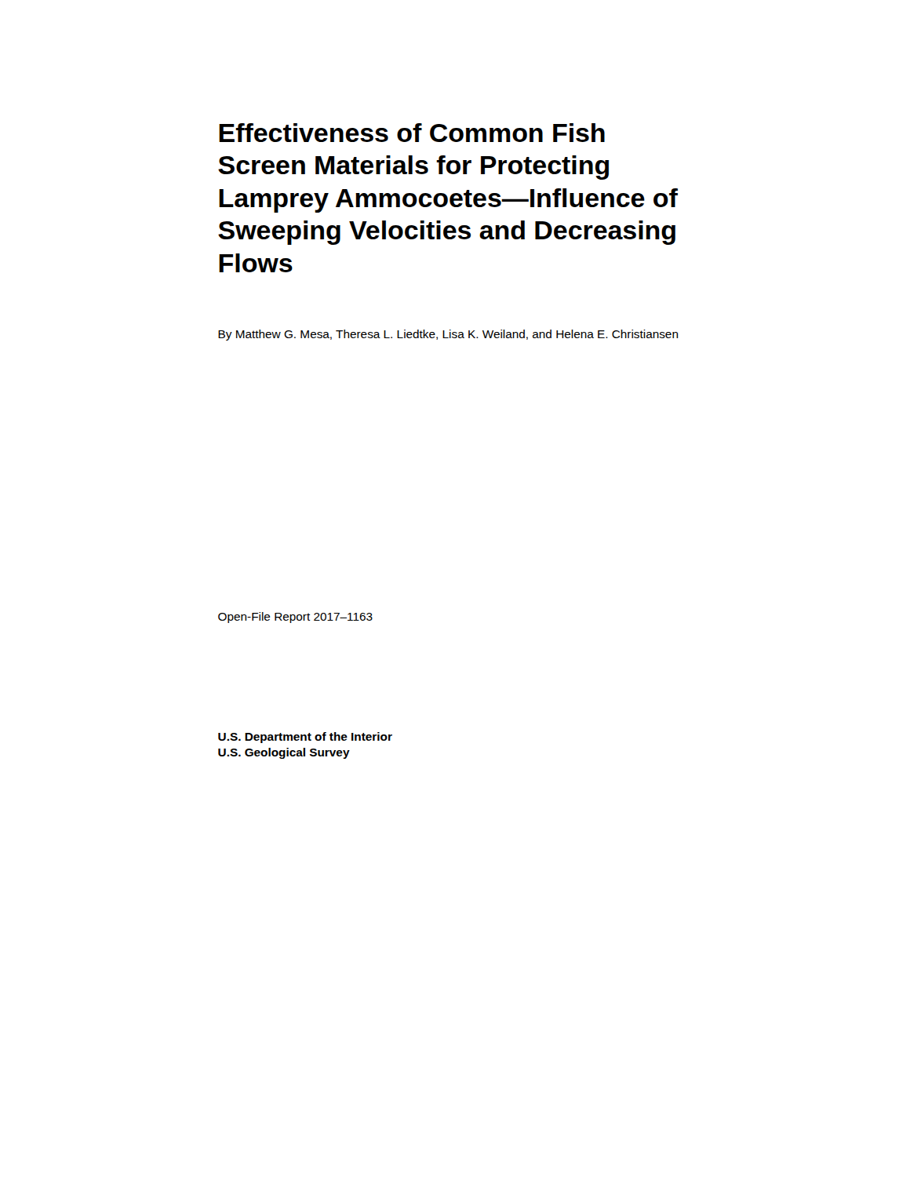Effectiveness of Common Fish Screen Materials for Protecting Lamprey Ammocoetes—Influence of Sweeping Velocities and Decreasing Flows
By Matthew G. Mesa, Theresa L. Liedtke, Lisa K. Weiland, and Helena E. Christiansen
Open-File Report 2017–1163
U.S. Department of the Interior U.S. Geological Survey